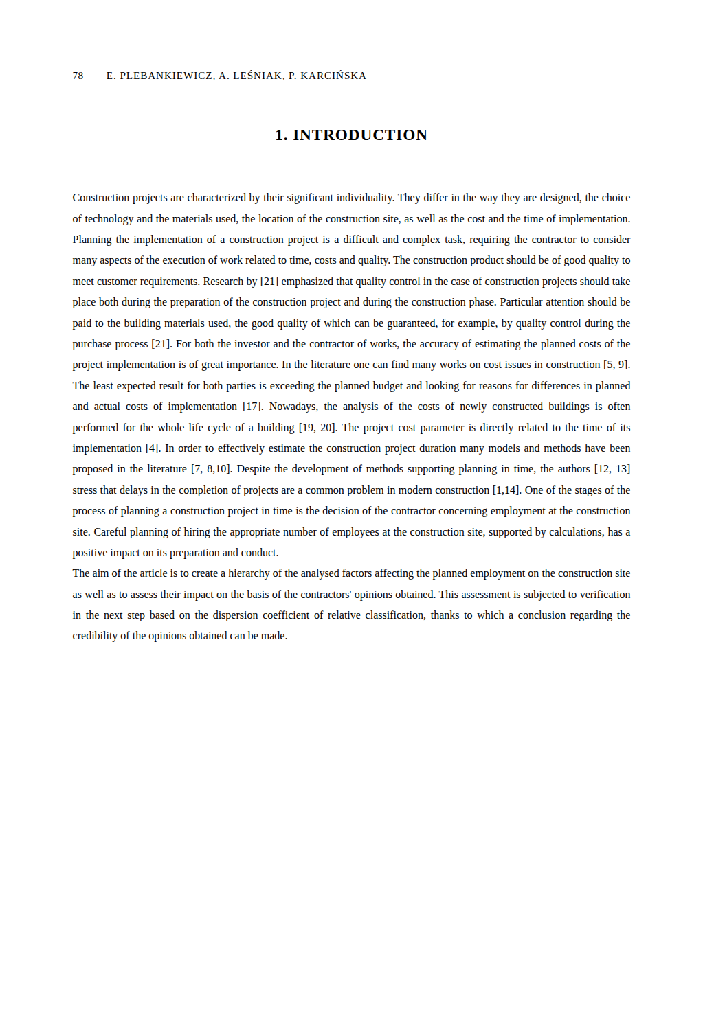78 E. Plebankiewicz, A. Leśniak, P. Karcińska
1. INTRODUCTION
Construction projects are characterized by their significant individuality. They differ in the way they are designed, the choice of technology and the materials used, the location of the construction site, as well as the cost and the time of implementation. Planning the implementation of a construction project is a difficult and complex task, requiring the contractor to consider many aspects of the execution of work related to time, costs and quality. The construction product should be of good quality to meet customer requirements. Research by [21] emphasized that quality control in the case of construction projects should take place both during the preparation of the construction project and during the construction phase. Particular attention should be paid to the building materials used, the good quality of which can be guaranteed, for example, by quality control during the purchase process [21]. For both the investor and the contractor of works, the accuracy of estimating the planned costs of the project implementation is of great importance. In the literature one can find many works on cost issues in construction [5, 9]. The least expected result for both parties is exceeding the planned budget and looking for reasons for differences in planned and actual costs of implementation [17]. Nowadays, the analysis of the costs of newly constructed buildings is often performed for the whole life cycle of a building [19, 20]. The project cost parameter is directly related to the time of its implementation [4]. In order to effectively estimate the construction project duration many models and methods have been proposed in the literature [7, 8,10]. Despite the development of methods supporting planning in time, the authors [12, 13] stress that delays in the completion of projects are a common problem in modern construction [1,14]. One of the stages of the process of planning a construction project in time is the decision of the contractor concerning employment at the construction site. Careful planning of hiring the appropriate number of employees at the construction site, supported by calculations, has a positive impact on its preparation and conduct.
The aim of the article is to create a hierarchy of the analysed factors affecting the planned employment on the construction site as well as to assess their impact on the basis of the contractors' opinions obtained. This assessment is subjected to verification in the next step based on the dispersion coefficient of relative classification, thanks to which a conclusion regarding the credibility of the opinions obtained can be made.